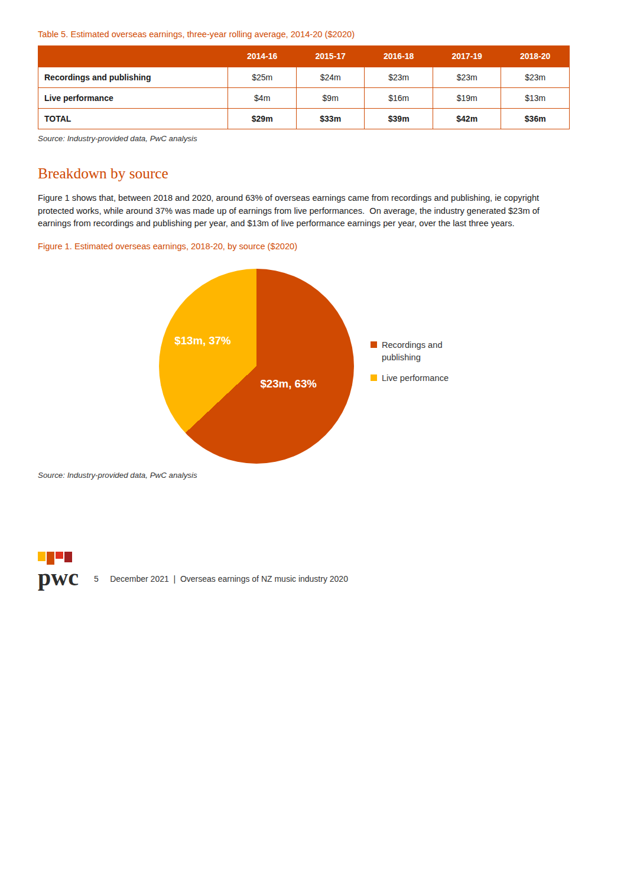Table 5. Estimated overseas earnings, three-year rolling average, 2014-20 ($2020)
| | 2014-16 | 2015-17 | 2016-18 | 2017-19 | 2018-20 |
| --- | --- | --- | --- | --- | --- |
| Recordings and publishing | $25m | $24m | $23m | $23m | $23m |
| Live performance | $4m | $9m | $16m | $19m | $13m |
| TOTAL | $29m | $33m | $39m | $42m | $36m |
Source: Industry-provided data, PwC analysis
Breakdown by source
Figure 1 shows that, between 2018 and 2020, around 63% of overseas earnings came from recordings and publishing, ie copyright protected works, while around 37% was made up of earnings from live performances. On average, the industry generated $23m of earnings from recordings and publishing per year, and $13m of live performance earnings per year, over the last three years.
Figure 1. Estimated overseas earnings, 2018-20, by source ($2020)
$23m, 63% $13m, 37%
Recordings and
publishing
Live performance
Source: Industry-provided data, PwC analysis
pwc
5 December 2021 | Overseas earnings of NZ music industry 2020